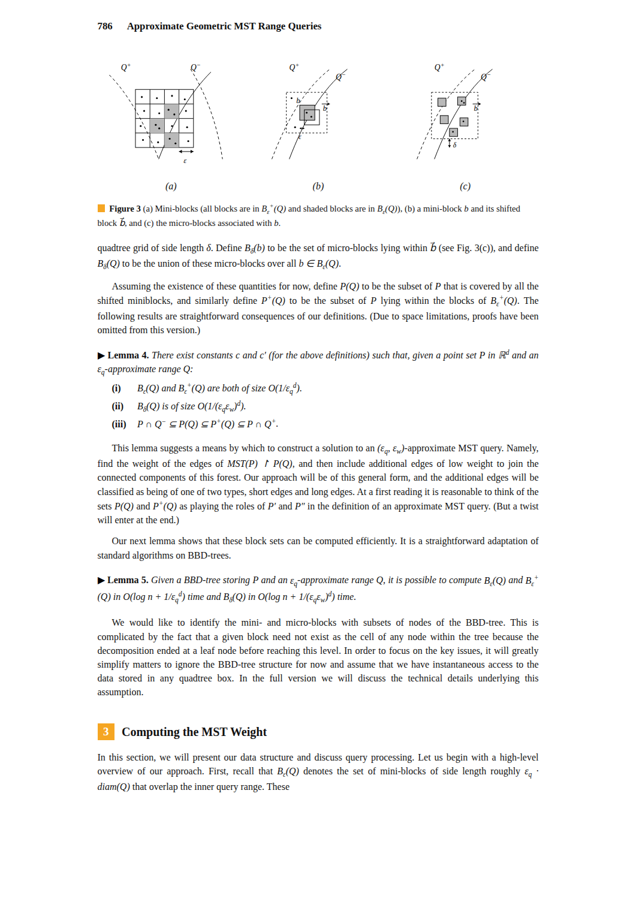786 Approximate Geometric MST Range Queries
ε Q+ Q− b b ε Q+ Q− b δ Q+ Q−
(a)(b)(c)
Figure 3 (a) Mini-blocks (all blocks are in Bε+(Q) and shaded blocks are in Bε(Q)), (b) a mini-block b and its shifted block b⃗, and (c) the micro-blocks associated with b.
quadtree grid of side length δ. Define Bδ(b) to be the set of micro-blocks lying within b⃗ (see Fig. 3(c)), and define Bδ(Q) to be the union of these micro-blocks over all b ∈ Bε(Q).
Assuming the existence of these quantities for now, define P(Q) to be the subset of P that is covered by all the shifted miniblocks, and similarly define P+(Q) to be the subset of P lying within the blocks of Bε+(Q). The following results are straightforward consequences of our definitions. (Due to space limitations, proofs have been omitted from this version.)
▶ Lemma 4. There exist constants c and c′ (for the above definitions) such that, given a point set P in ℝd and an εq-approximate range Q:
(i) Bε(Q) and Bε+(Q) are both of size O(1/εqd).
(ii) Bδ(Q) is of size O(1/(εqεw)d).
(iii) P ∩ Q− ⊆ P(Q) ⊆ P+(Q) ⊆ P ∩ Q+.
This lemma suggests a means by which to construct a solution to an (εq, εw)-approximate MST query. Namely, find the weight of the edges of MST(P) ↾ P(Q), and then include additional edges of low weight to join the connected components of this forest. Our approach will be of this general form, and the additional edges will be classified as being of one of two types, short edges and long edges. At a first reading it is reasonable to think of the sets P(Q) and P+(Q) as playing the roles of P′ and P″ in the definition of an approximate MST query. (But a twist will enter at the end.)
Our next lemma shows that these block sets can be computed efficiently. It is a straightforward adaptation of standard algorithms on BBD-trees.
▶ Lemma 5. Given a BBD-tree storing P and an εq-approximate range Q, it is possible to compute Bε(Q) and Bε+(Q) in O(log n + 1/εqd) time and Bδ(Q) in O(log n + 1/(εqεw)d) time.
We would like to identify the mini- and micro-blocks with subsets of nodes of the BBD-tree. This is complicated by the fact that a given block need not exist as the cell of any node within the tree because the decomposition ended at a leaf node before reaching this level. In order to focus on the key issues, it will greatly simplify matters to ignore the BBD-tree structure for now and assume that we have instantaneous access to the data stored in any quadtree box. In the full version we will discuss the technical details underlying this assumption.
3 Computing the MST Weight
In this section, we will present our data structure and discuss query processing. Let us begin with a high-level overview of our approach. First, recall that Bε(Q) denotes the set of mini-blocks of side length roughly εq · diam(Q) that overlap the inner query range. These